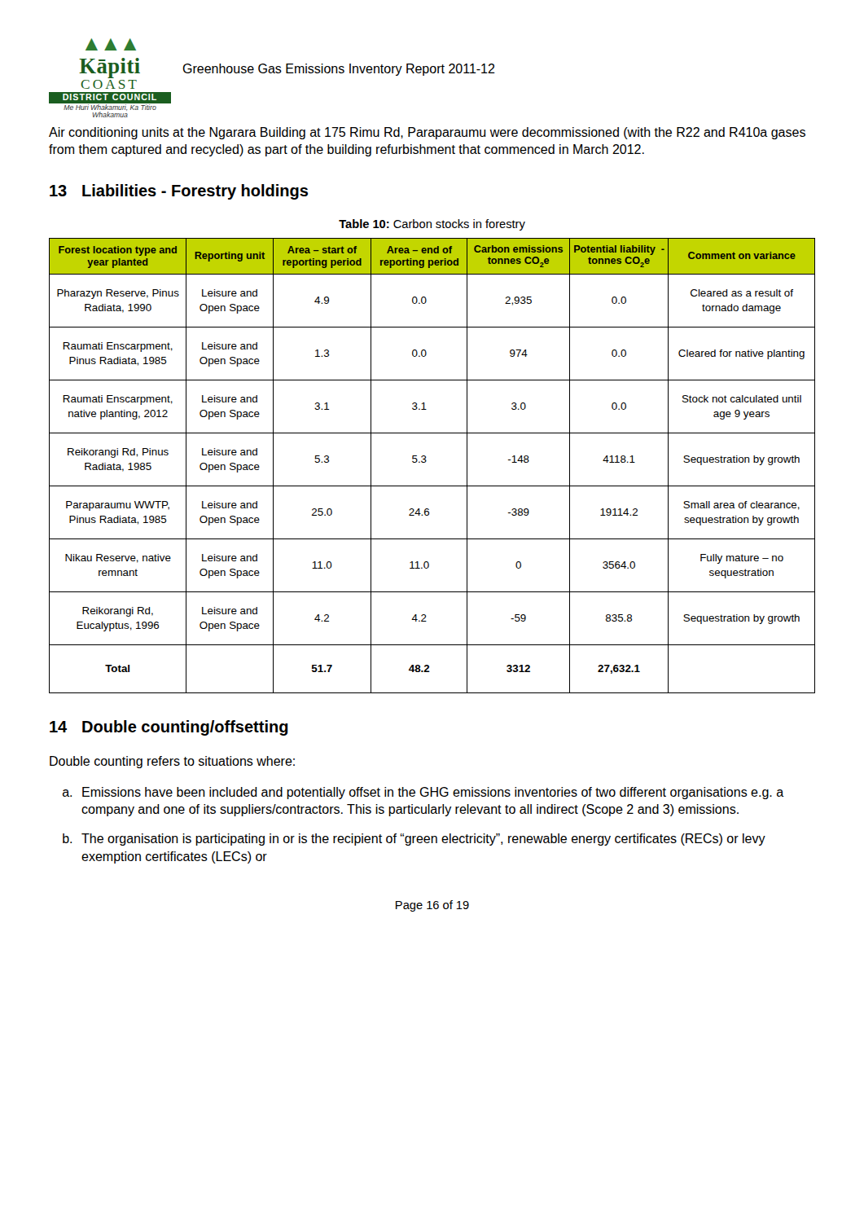▲▲▲
Kāpiti
COAST
DISTRICT COUNCIL
Me Huri Whakamuri, Ka Titiro Whakamua
Greenhouse Gas Emissions Inventory Report 2011-12
Air conditioning units at the Ngarara Building at 175 Rimu Rd, Paraparaumu were decommissioned (with the R22 and R410a gases from them captured and recycled) as part of the building refurbishment that commenced in March 2012.
13 Liabilities - Forestry holdings
Table 10: Carbon stocks in forestry
| Forest location type and year planted | Reporting unit | Area – start of reporting period | Area – end of reporting period | Carbon emissions tonnes CO 2 e | Potential liability - tonnes CO 2 e | Comment on variance |
| --- | --- | --- | --- | --- | --- | --- |
| Pharazyn Reserve, Pinus Radiata, 1990 | Leisure and Open Space | 4.9 | 0.0 | 2,935 | 0.0 | Cleared as a result of tornado damage |
| Raumati Enscarpment, Pinus Radiata, 1985 | Leisure and Open Space | 1.3 | 0.0 | 974 | 0.0 | Cleared for native planting |
| Raumati Enscarpment, native planting, 2012 | Leisure and Open Space | 3.1 | 3.1 | 3.0 | 0.0 | Stock not calculated until age 9 years |
| Reikorangi Rd, Pinus Radiata, 1985 | Leisure and Open Space | 5.3 | 5.3 | -148 | 4118.1 | Sequestration by growth |
| Paraparaumu WWTP, Pinus Radiata, 1985 | Leisure and Open Space | 25.0 | 24.6 | -389 | 19114.2 | Small area of clearance, sequestration by growth |
| Nikau Reserve, native remnant | Leisure and Open Space | 11.0 | 11.0 | 0 | 3564.0 | Fully mature – no sequestration |
| Reikorangi Rd, Eucalyptus, 1996 | Leisure and Open Space | 4.2 | 4.2 | -59 | 835.8 | Sequestration by growth |
| Total | | 51.7 | 48.2 | 3312 | 27,632.1 | |
14 Double counting/offsetting
Double counting refers to situations where:
Emissions have been included and potentially offset in the GHG emissions inventories of two different organisations e.g. a company and one of its suppliers/contractors. This is particularly relevant to all indirect (Scope 2 and 3) emissions.
The organisation is participating in or is the recipient of “green electricity”, renewable energy certificates (RECs) or levy exemption certificates (LECs) or
Page 16 of 19